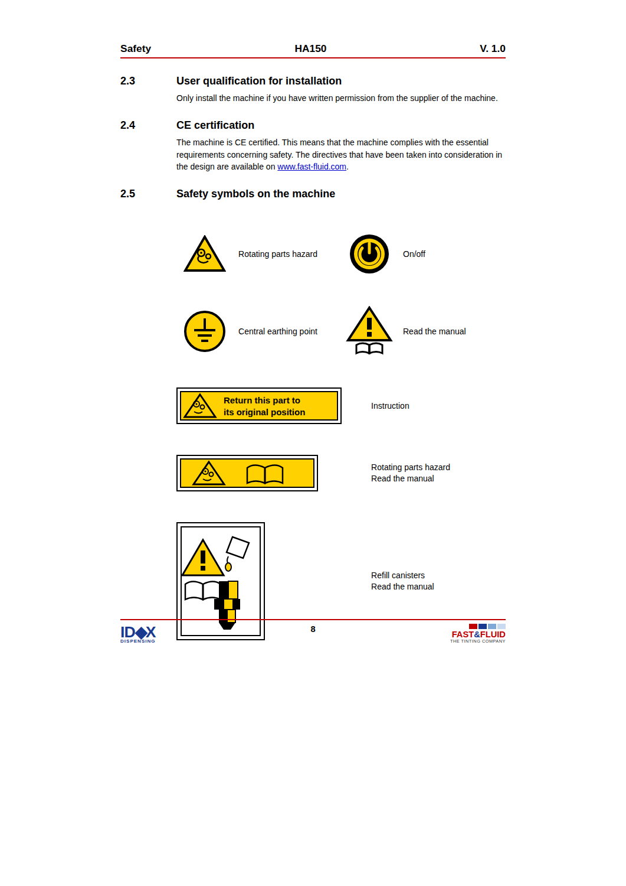Safety
HA150
V. 1.0
2.3
User qualification for installation
Only install the machine if you have written permission from the supplier of the machine.
2.4
CE certification
The machine is CE certified. This means that the machine complies with the essential requirements concerning safety. The directives that have been taken into consideration in the design are available on www.fast-fluid.com.
2.5
Safety symbols on the machine
Rotating parts hazard
On/off
Central earthing point
Read the manual
Return this part to its original position
Instruction
Rotating parts hazard
Read the manual
Refill canisters
Read the manual
8
ID◆X DISPENSING
FAST&FLUID
THE TINTING COMPANY